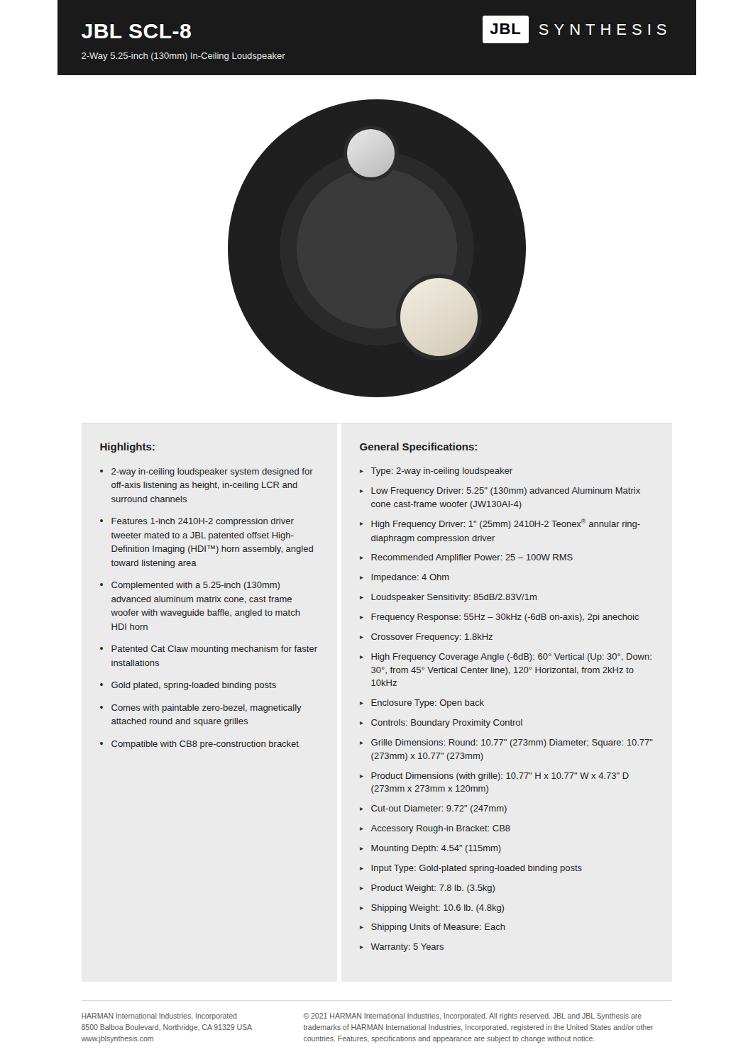JBL SCL-8
2-Way 5.25-inch (130mm) In-Ceiling Loudspeaker
JBL SYNTHESIS
Highlights:
2-way in-ceiling loudspeaker system designed for off-axis listening as height, in-ceiling LCR and surround channels
Features 1-inch 2410H-2 compression driver tweeter mated to a JBL patented offset High-Definition Imaging (HDI™) horn assembly, angled toward listening area
Complemented with a 5.25-inch (130mm) advanced aluminum matrix cone, cast frame woofer with waveguide baffle, angled to match HDI horn
Patented Cat Claw mounting mechanism for faster installations
Gold plated, spring-loaded binding posts
Comes with paintable zero-bezel, magnetically attached round and square grilles
Compatible with CB8 pre-construction bracket
General Specifications:
Type: 2-way in-ceiling loudspeaker
Low Frequency Driver: 5.25" (130mm) advanced Aluminum Matrix cone cast-frame woofer (JW130AI-4)
High Frequency Driver: 1" (25mm) 2410H-2 Teonex® annular ring-diaphragm compression driver
Recommended Amplifier Power: 25 – 100W RMS
Impedance: 4 Ohm
Loudspeaker Sensitivity: 85dB/2.83V/1m
Frequency Response: 55Hz – 30kHz (-6dB on-axis), 2pi anechoic
Crossover Frequency: 1.8kHz
High Frequency Coverage Angle (-6dB): 60° Vertical (Up: 30°, Down: 30°, from 45° Vertical Center line), 120° Horizontal, from 2kHz to 10kHz
Enclosure Type: Open back
Controls: Boundary Proximity Control
Grille Dimensions: Round: 10.77" (273mm) Diameter; Square: 10.77" (273mm) x 10.77" (273mm)
Product Dimensions (with grille): 10.77" H x 10.77" W x 4.73" D (273mm x 273mm x 120mm)
Cut-out Diameter: 9.72" (247mm)
Accessory Rough-in Bracket: CB8
Mounting Depth: 4.54" (115mm)
Input Type: Gold-plated spring-loaded binding posts
Product Weight: 7.8 lb. (3.5kg)
Shipping Weight: 10.6 lb. (4.8kg)
Shipping Units of Measure: Each
Warranty: 5 Years
HARMAN International Industries, Incorporated
8500 Balboa Boulevard, Northridge, CA 91329 USA
www.jblsynthesis.com
© 2021 HARMAN International Industries, Incorporated. All rights reserved. JBL and JBL Synthesis are trademarks of HARMAN International Industries, Incorporated, registered in the United States and/or other countries. Features, specifications and appearance are subject to change without notice.